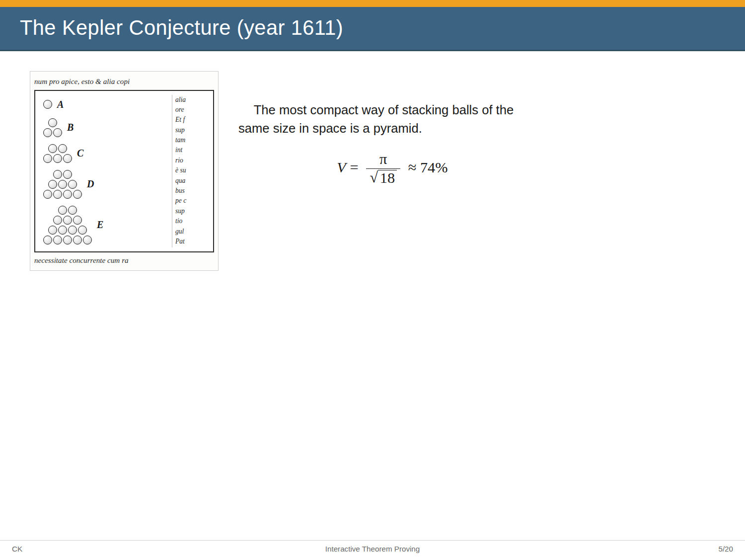The Kepler Conjecture (year 1611)
num pro apice, esto & alia copi
A
B
C
D
E
alia
ore
Et f
sup
tam
int
rio
è su
qua
bus
pe c
sup
tio
gul
Pat
necessitate concurrente cum ra
The most compact way of stacking balls of the same size in space is a pyramid.
V = π 18 ≈ 74%
CK
Interactive Theorem Proving
5/20